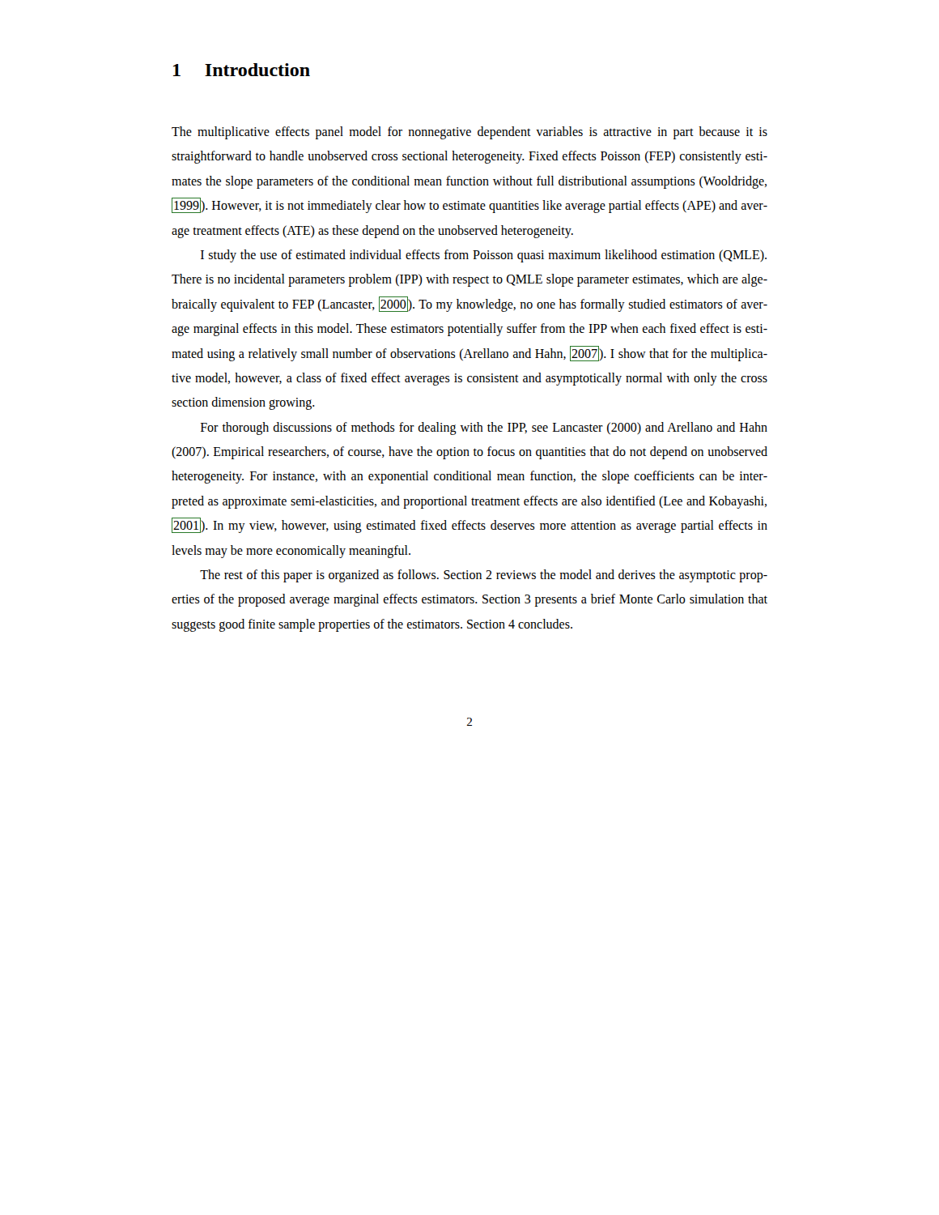1 Introduction
The multiplicative effects panel model for nonnegative dependent variables is attractive in part because it is straightforward to handle unobserved cross sectional heterogeneity. Fixed effects Poisson (FEP) consistently estimates the slope parameters of the conditional mean function without full distributional assumptions (Wooldridge, 1999). However, it is not immediately clear how to estimate quantities like average partial effects (APE) and average treatment effects (ATE) as these depend on the unobserved heterogeneity.
I study the use of estimated individual effects from Poisson quasi maximum likelihood estimation (QMLE). There is no incidental parameters problem (IPP) with respect to QMLE slope parameter estimates, which are algebraically equivalent to FEP (Lancaster, 2000). To my knowledge, no one has formally studied estimators of average marginal effects in this model. These estimators potentially suffer from the IPP when each fixed effect is estimated using a relatively small number of observations (Arellano and Hahn, 2007). I show that for the multiplicative model, however, a class of fixed effect averages is consistent and asymptotically normal with only the cross section dimension growing.
For thorough discussions of methods for dealing with the IPP, see Lancaster (2000) and Arellano and Hahn (2007). Empirical researchers, of course, have the option to focus on quantities that do not depend on unobserved heterogeneity. For instance, with an exponential conditional mean function, the slope coefficients can be interpreted as approximate semi-elasticities, and proportional treatment effects are also identified (Lee and Kobayashi, 2001). In my view, however, using estimated fixed effects deserves more attention as average partial effects in levels may be more economically meaningful.
The rest of this paper is organized as follows. Section 2 reviews the model and derives the asymptotic properties of the proposed average marginal effects estimators. Section 3 presents a brief Monte Carlo simulation that suggests good finite sample properties of the estimators. Section 4 concludes.
2